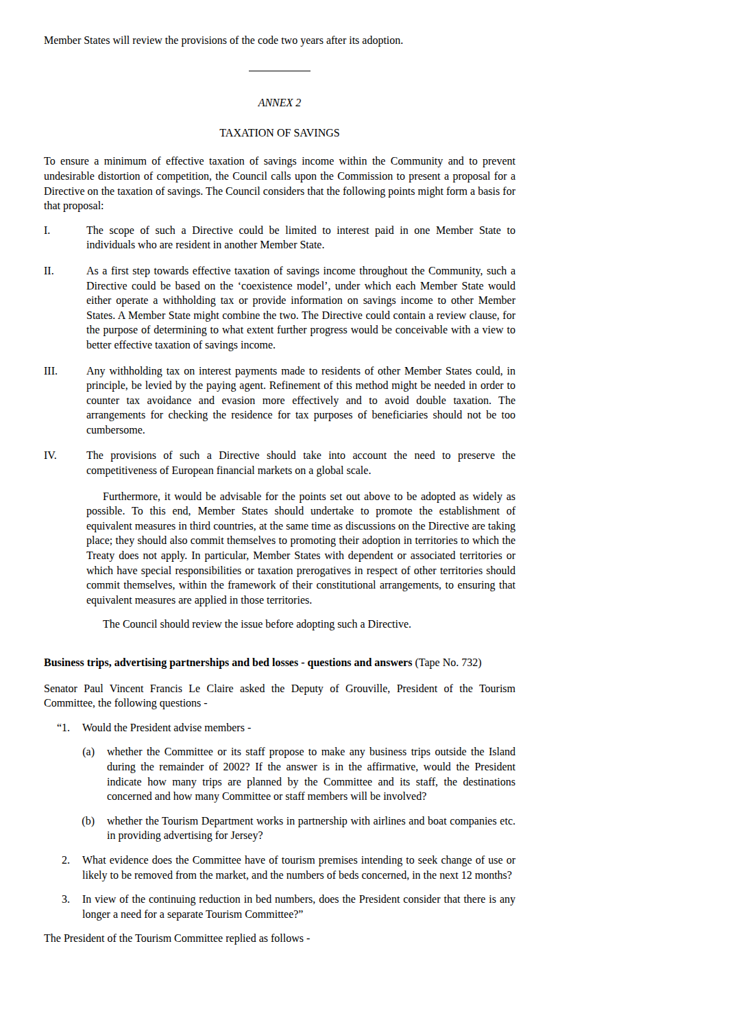Member States will review the provisions of the code two years after its adoption.
ANNEX 2
TAXATION OF SAVINGS
To ensure a minimum of effective taxation of savings income within the Community and to prevent undesirable distortion of competition, the Council calls upon the Commission to present a proposal for a Directive on the taxation of savings. The Council considers that the following points might form a basis for that proposal:
I.
The scope of such a Directive could be limited to interest paid in one Member State to individuals who are resident in another Member State.
II.
As a first step towards effective taxation of savings income throughout the Community, such a Directive could be based on the ‘coexistence model’, under which each Member State would either operate a withholding tax or provide information on savings income to other Member States. A Member State might combine the two. The Directive could contain a review clause, for the purpose of determining to what extent further progress would be conceivable with a view to better effective taxation of savings income.
III.
Any withholding tax on interest payments made to residents of other Member States could, in principle, be levied by the paying agent. Refinement of this method might be needed in order to counter tax avoidance and evasion more effectively and to avoid double taxation. The arrangements for checking the residence for tax purposes of beneficiaries should not be too cumbersome.
IV.
The provisions of such a Directive should take into account the need to preserve the competitiveness of European financial markets on a global scale.
Furthermore, it would be advisable for the points set out above to be adopted as widely as possible. To this end, Member States should undertake to promote the establishment of equivalent measures in third countries, at the same time as discussions on the Directive are taking place; they should also commit themselves to promoting their adoption in territories to which the Treaty does not apply. In particular, Member States with dependent or associated territories or which have special responsibilities or taxation prerogatives in respect of other territories should commit themselves, within the framework of their constitutional arrangements, to ensuring that equivalent measures are applied in those territories.
The Council should review the issue before adopting such a Directive.
Business trips, advertising partnerships and bed losses - questions and answers (Tape No. 732)
Senator Paul Vincent Francis Le Claire asked the Deputy of Grouville, President of the Tourism Committee, the following questions -
“1.
Would the President advise members -
(a)
whether the Committee or its staff propose to make any business trips outside the Island during the remainder of 2002? If the answer is in the affirmative, would the President indicate how many trips are planned by the Committee and its staff, the destinations concerned and how many Committee or staff members will be involved?
(b)
whether the Tourism Department works in partnership with airlines and boat companies etc. in providing advertising for Jersey?
2.
What evidence does the Committee have of tourism premises intending to seek change of use or likely to be removed from the market, and the numbers of beds concerned, in the next 12 months?
3.
In view of the continuing reduction in bed numbers, does the President consider that there is any longer a need for a separate Tourism Committee?”
The President of the Tourism Committee replied as follows -